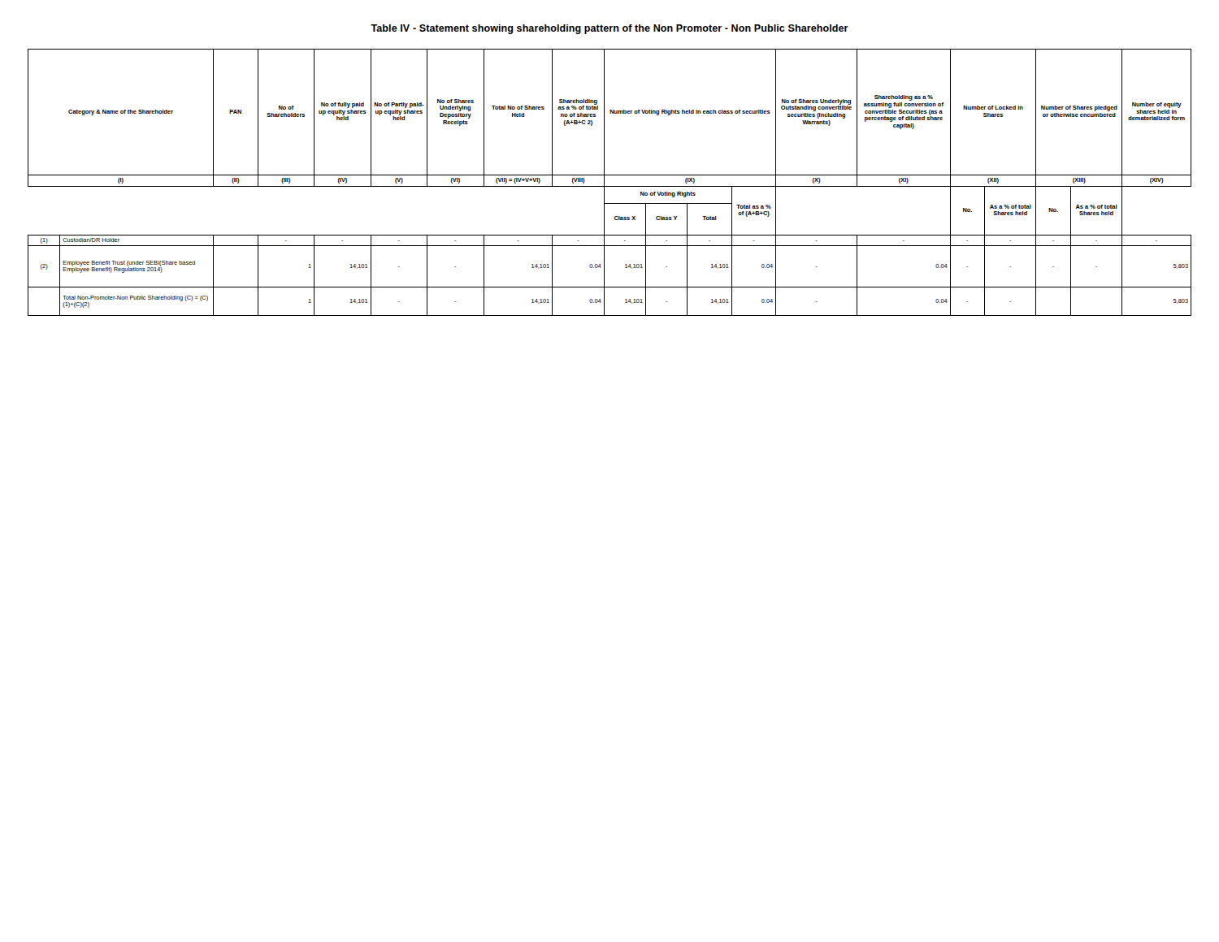Table IV - Statement showing shareholding pattern of the Non Promoter - Non Public Shareholder
| Category & Name of the Shareholder | PAN | No of Shareholders | No of fully paid up equity shares held | No of Partly paid-up equity shares held | No of Shares Underlying Depository Receipts | Total No of Shares Held | Shareholding as a % of total no of shares (A+B+C 2) | Number of Voting Rights held in each class of securities | No of Shares Underlying Outstanding converttible securities (Including Warrants) | Shareholding as a % assuming full conversion of convertible Securities (as a percentage of diluted share capital) | Number of Locked in Shares | Number of Shares pledged or otherwise encumbered | Number of equity shares held in dematerialized form |
| --- | --- | --- | --- | --- | --- | --- | --- | --- | --- | --- | --- | --- | --- |
| (I) | (II) | (III) | (IV) | (V) | (VI) | (VII) = (IV+V+VI) | (VIII) | (IX) | (X) | (XI) | (XII) | (XIII) | (XIV) |
| | | | | | | | | No of Voting Rights | Total as a % of (A+B+C) | | | No. | As a % of total Shares held | No. | As a % of total Shares held | |
| | | | | | | | | Class X | Class Y | Total | | | |
| (1) | Custodian/DR Holder | | - | - | - | - | - | - | - | - | - | - | - | - | - | - | - | - | - |
| (2) | Employee Benefit Trust (under SEBI(Share based Employee Benefit) Regulations 2014) | | 1 | 14,101 | - | - | 14,101 | 0.04 | 14,101 | - | 14,101 | 0.04 | - | 0.04 | - | - | - | - | 5,803 |
| | Total Non-Promoter-Non Public Shareholding (C) = (C)(1)+(C)(2) | | 1 | 14,101 | - | - | 14,101 | 0.04 | 14,101 | - | 14,101 | 0.04 | - | 0.04 | - | - | | | 5,803 |